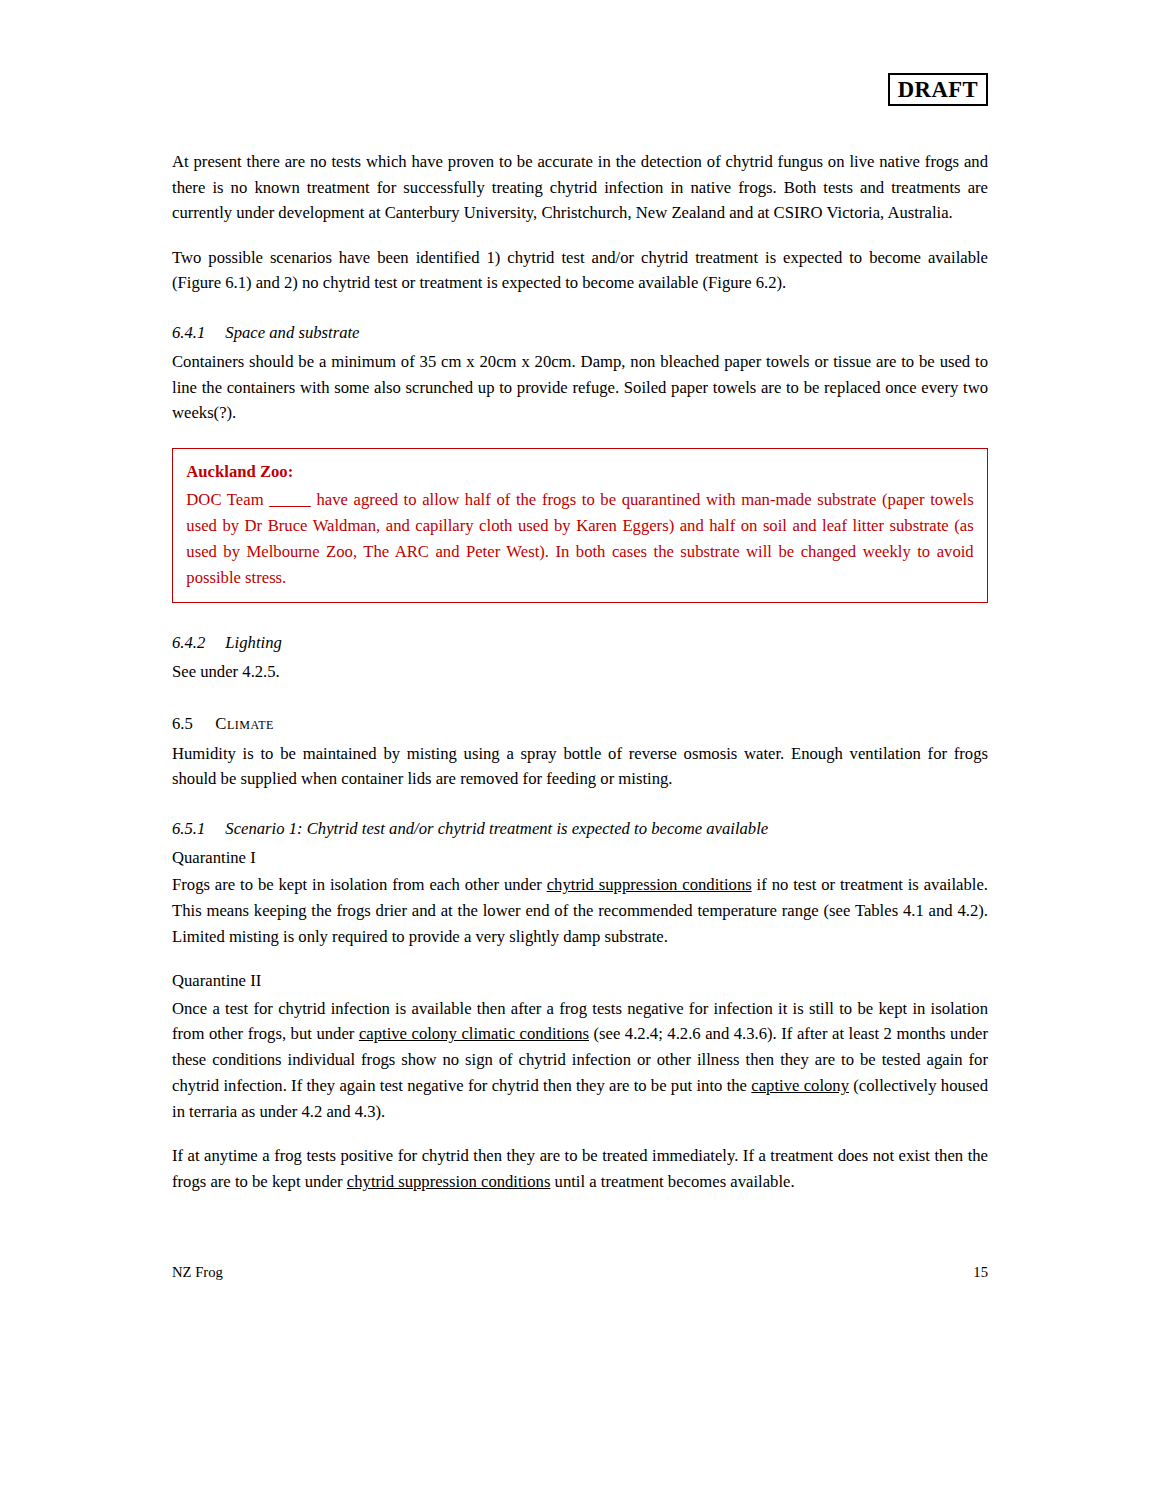DRAFT
At present there are no tests which have proven to be accurate in the detection of chytrid fungus on live native frogs and there is no known treatment for successfully treating chytrid infection in native frogs. Both tests and treatments are currently under development at Canterbury University, Christchurch, New Zealand and at CSIRO Victoria, Australia.
Two possible scenarios have been identified 1) chytrid test and/or chytrid treatment is expected to become available (Figure 6.1) and 2) no chytrid test or treatment is expected to become available (Figure 6.2).
6.4.1 Space and substrate
Containers should be a minimum of 35 cm x 20cm x 20cm. Damp, non bleached paper towels or tissue are to be used to line the containers with some also scrunched up to provide refuge. Soiled paper towels are to be replaced once every two weeks(?).
Auckland Zoo: DOC Team _____ have agreed to allow half of the frogs to be quarantined with man-made substrate (paper towels used by Dr Bruce Waldman, and capillary cloth used by Karen Eggers) and half on soil and leaf litter substrate (as used by Melbourne Zoo, The ARC and Peter West). In both cases the substrate will be changed weekly to avoid possible stress.
6.4.2 Lighting
See under 4.2.5.
6.5 Climate
Humidity is to be maintained by misting using a spray bottle of reverse osmosis water. Enough ventilation for frogs should be supplied when container lids are removed for feeding or misting.
6.5.1 Scenario 1: Chytrid test and/or chytrid treatment is expected to become available
Quarantine I
Frogs are to be kept in isolation from each other under chytrid suppression conditions if no test or treatment is available. This means keeping the frogs drier and at the lower end of the recommended temperature range (see Tables 4.1 and 4.2). Limited misting is only required to provide a very slightly damp substrate.
Quarantine II
Once a test for chytrid infection is available then after a frog tests negative for infection it is still to be kept in isolation from other frogs, but under captive colony climatic conditions (see 4.2.4; 4.2.6 and 4.3.6). If after at least 2 months under these conditions individual frogs show no sign of chytrid infection or other illness then they are to be tested again for chytrid infection. If they again test negative for chytrid then they are to be put into the captive colony (collectively housed in terraria as under 4.2 and 4.3).
If at anytime a frog tests positive for chytrid then they are to be treated immediately. If a treatment does not exist then the frogs are to be kept under chytrid suppression conditions until a treatment becomes available.
NZ Frog
15